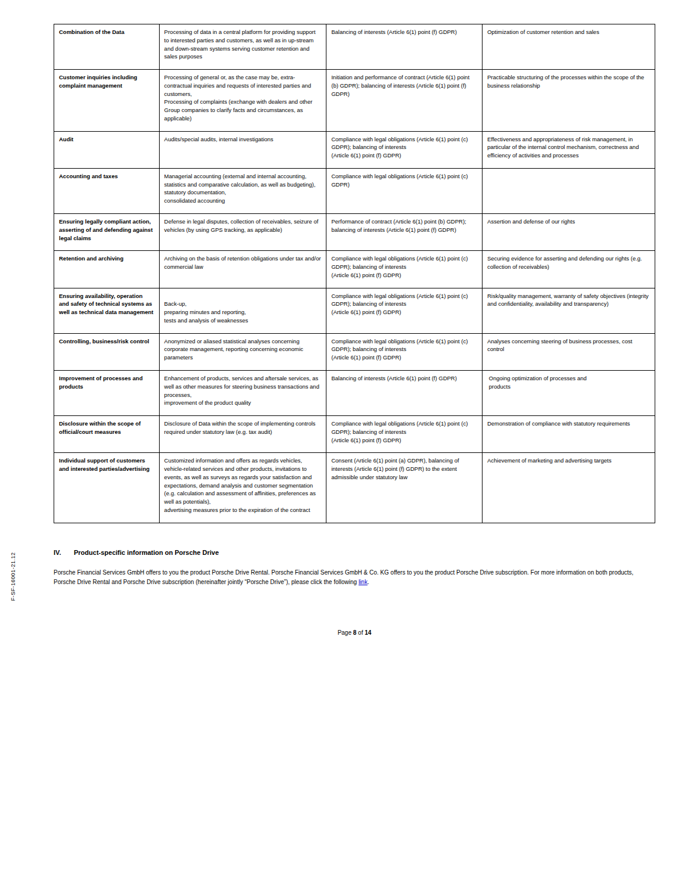F-SF-16001-21.12
| Combination of the Data | Processing of data in a central platform for providing support to interested parties and customers, as well as in up-stream and down-stream systems serving customer retention and sales purposes | Balancing of interests (Article 6(1) point (f) GDPR) | Optimization of customer retention and sales |
| Customer inquiries including complaint management | Processing of general or, as the case may be, extra-contractual inquiries and requests of interested parties and customers, Processing of complaints (exchange with dealers and other Group companies to clarify facts and circumstances, as applicable) | Initiation and performance of contract (Article 6(1) point (b) GDPR); balancing of interests (Article 6(1) point (f) GDPR) | Practicable structuring of the processes within the scope of the business relationship |
| Audit | Audits/special audits, internal investigations | Compliance with legal obligations (Article 6(1) point (c) GDPR); balancing of interests (Article 6(1) point (f) GDPR) | Effectiveness and appropriateness of risk management, in particular of the internal control mechanism, correctness and efficiency of activities and processes |
| Accounting and taxes | Managerial accounting (external and internal accounting, statistics and comparative calculation, as well as budgeting), statutory documentation, consolidated accounting | Compliance with legal obligations (Article 6(1) point (c) GDPR) | |
| Ensuring legally compliant action, asserting of and defending against legal claims | Defense in legal disputes, collection of receivables, seizure of vehicles (by using GPS tracking, as applicable) | Performance of contract (Article 6(1) point (b) GDPR); balancing of interests (Article 6(1) point (f) GDPR) | Assertion and defense of our rights |
| Retention and archiving | Archiving on the basis of retention obligations under tax and/or commercial law | Compliance with legal obligations (Article 6(1) point (c) GDPR); balancing of interests (Article 6(1) point (f) GDPR) | Securing evidence for asserting and defending our rights (e.g. collection of receivables) |
| Ensuring availability, operation and safety of technical systems as well as technical data management | Back-up, preparing minutes and reporting, tests and analysis of weaknesses | Compliance with legal obligations (Article 6(1) point (c) GDPR); balancing of interests (Article 6(1) point (f) GDPR) | Risk/quality management, warranty of safety objectives (integrity and confidentiality, availability and transparency) |
| Controlling, business/risk control | Anonymized or aliased statistical analyses concerning corporate management, reporting concerning economic parameters | Compliance with legal obligations (Article 6(1) point (c) GDPR); balancing of interests (Article 6(1) point (f) GDPR) | Analyses concerning steering of business processes, cost control |
| Improvement of processes and products | Enhancement of products, services and aftersale services, as well as other measures for steering business transactions and processes, improvement of the product quality | Balancing of interests (Article 6(1) point (f) GDPR) | Ongoing optimization of processes and products |
| Disclosure within the scope of official/court measures | Disclosure of Data within the scope of implementing controls required under statutory law (e.g. tax audit) | Compliance with legal obligations (Article 6(1) point (c) GDPR); balancing of interests (Article 6(1) point (f) GDPR) | Demonstration of compliance with statutory requirements |
| Individual support of customers and interested parties/advertising | Customized information and offers as regards vehicles, vehicle-related services and other products, invitations to events, as well as surveys as regards your satisfaction and expectations, demand analysis and customer segmentation (e.g. calculation and assessment of affinities, preferences as well as potentials), advertising measures prior to the expiration of the contract | Consent (Article 6(1) point (a) GDPR), balancing of interests (Article 6(1) point (f) GDPR) to the extent admissible under statutory law | Achievement of marketing and advertising targets |
IV. Product-specific information on Porsche Drive
Porsche Financial Services GmbH offers to you the product Porsche Drive Rental. Porsche Financial Services GmbH & Co. KG offers to you the product Porsche Drive subscription. For more information on both products, Porsche Drive Rental and Porsche Drive subscription (hereinafter jointly “Porsche Drive”), please click the following link.
Page 8 of 14